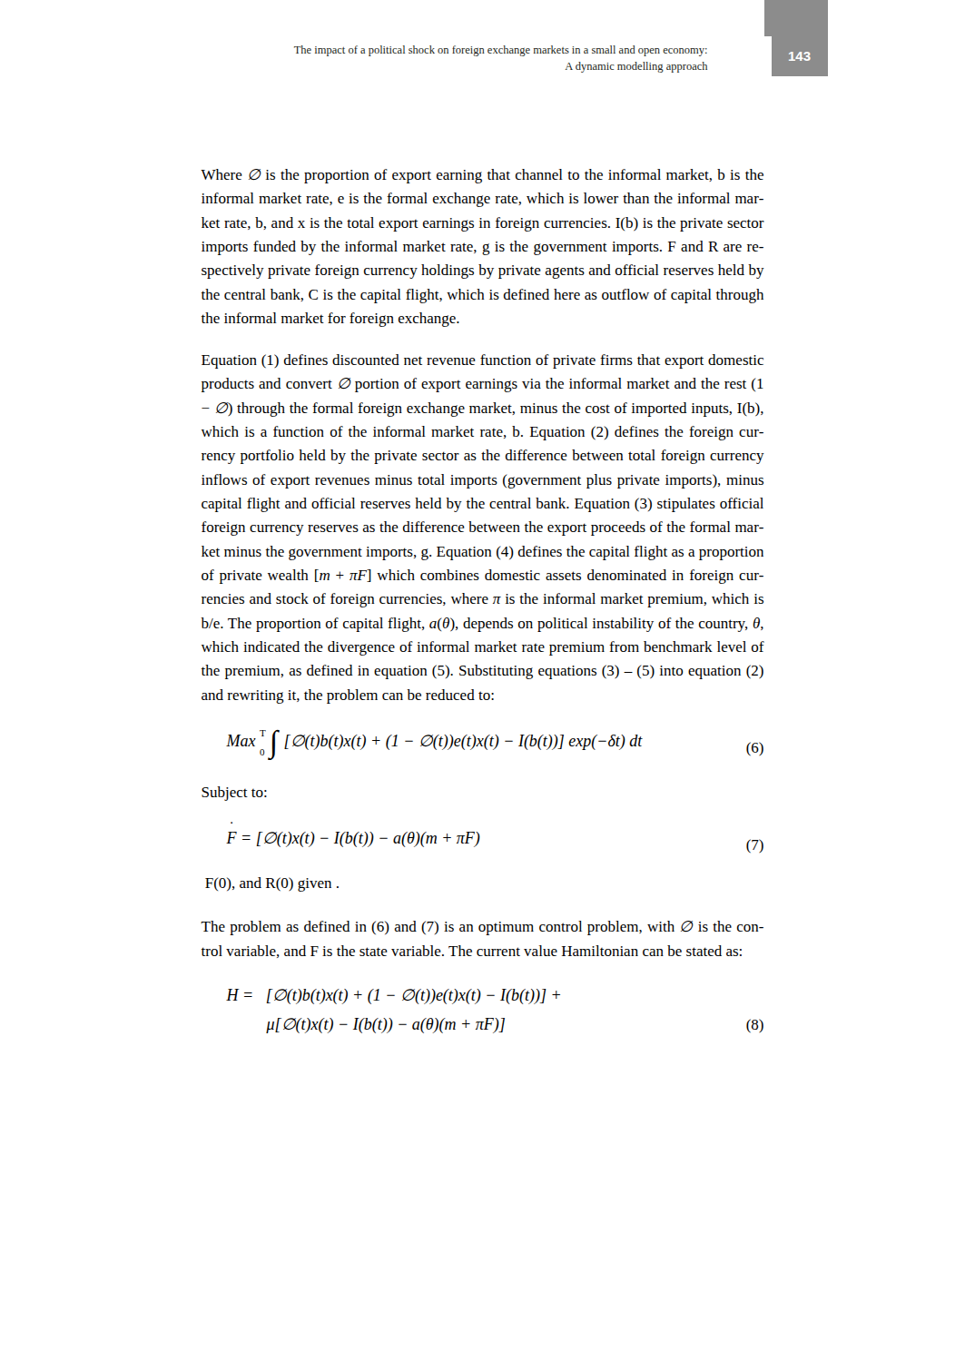The impact of a political shock on foreign exchange markets in a small and open economy:
A dynamic modelling approach
143
Where ∅ is the proportion of export earning that channel to the informal market, b is the informal market rate, e is the formal exchange rate, which is lower than the informal market rate, b, and x is the total export earnings in foreign currencies. I(b) is the private sector imports funded by the informal market rate, g is the government imports. F and R are respectively private foreign currency holdings by private agents and official reserves held by the central bank, C is the capital flight, which is defined here as outflow of capital through the informal market for foreign exchange.
Equation (1) defines discounted net revenue function of private firms that export domestic products and convert ∅ portion of export earnings via the informal market and the rest (1 − ∅) through the formal foreign exchange market, minus the cost of imported inputs, I(b), which is a function of the informal market rate, b. Equation (2) defines the foreign currency portfolio held by the private sector as the difference between total foreign currency inflows of export revenues minus total imports (government plus private imports), minus capital flight and official reserves held by the central bank. Equation (3) stipulates official foreign currency reserves as the difference between the export proceeds of the formal market minus the government imports, g. Equation (4) defines the capital flight as a proportion of private wealth [m + πF] which combines domestic assets denominated in foreign currencies and stock of foreign currencies, where π is the informal market premium, which is b/e. The proportion of capital flight, a(θ), depends on political instability of the country, θ, which indicated the divergence of informal market rate premium from benchmark level of the premium, as defined in equation (5). Substituting equations (3) – (5) into equation (2) and rewriting it, the problem can be reduced to:
Max T 0∫ [∅(t)b(t)x(t) + (1 − ∅(t))e(t)x(t) − I(b(t))] exp(−δt) dt
(6)
Subject to:
F = [∅(t)x(t) − I(b(t)) − a(θ)(m + πF)
(7)
F(0), and R(0) given .
The problem as defined in (6) and (7) is an optimum control problem, with ∅ is the control variable, and F is the state variable. The current value Hamiltonian can be stated as:
H = [∅(t)b(t)x(t) + (1 − ∅(t))e(t)x(t) − I(b(t))] + μ[∅(t)x(t) − I(b(t)) − a(θ)(m + πF)]
(8)